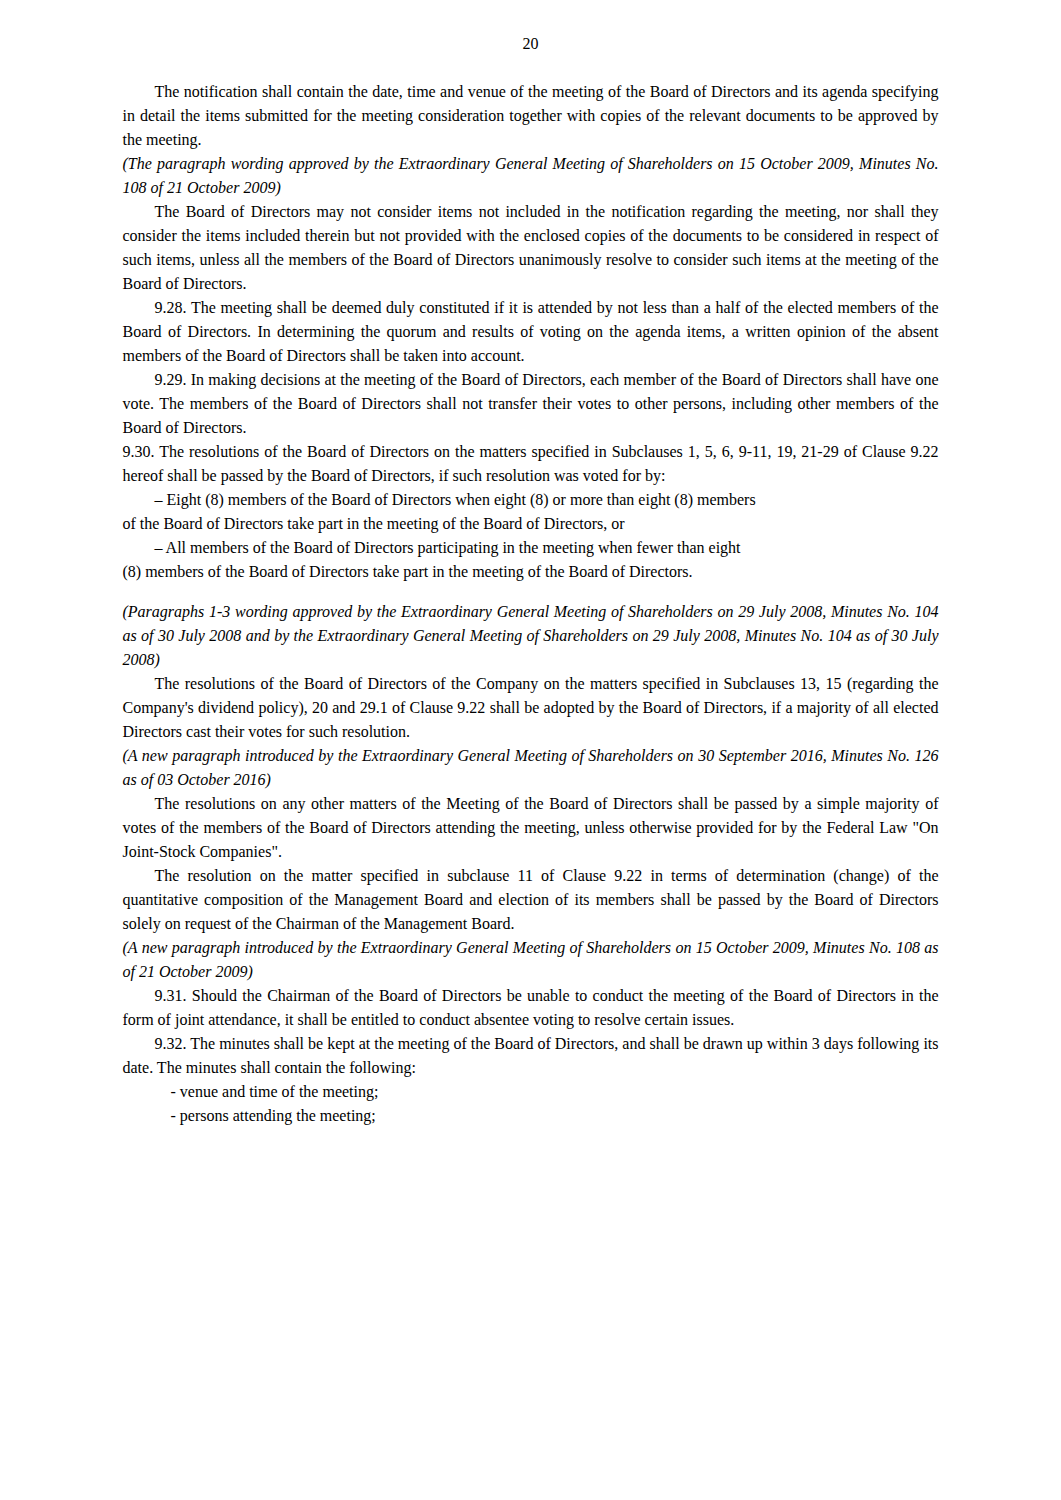20
The notification shall contain the date, time and venue of the meeting of the Board of Directors and its agenda specifying in detail the items submitted for the meeting consideration together with copies of the relevant documents to be approved by the meeting.
(The paragraph wording approved by the Extraordinary General Meeting of Shareholders on 15 October 2009, Minutes No. 108 of 21 October 2009)
The Board of Directors may not consider items not included in the notification regarding the meeting, nor shall they consider the items included therein but not provided with the enclosed copies of the documents to be considered in respect of such items, unless all the members of the Board of Directors unanimously resolve to consider such items at the meeting of the Board of Directors.
9.28. The meeting shall be deemed duly constituted if it is attended by not less than a half of the elected members of the Board of Directors. In determining the quorum and results of voting on the agenda items, a written opinion of the absent members of the Board of Directors shall be taken into account.
9.29. In making decisions at the meeting of the Board of Directors, each member of the Board of Directors shall have one vote. The members of the Board of Directors shall not transfer their votes to other persons, including other members of the Board of Directors.
9.30. The resolutions of the Board of Directors on the matters specified in Subclauses 1, 5, 6, 9-11, 19, 21-29 of Clause 9.22 hereof shall be passed by the Board of Directors, if such resolution was voted for by:
– Eight (8) members of the Board of Directors when eight (8) or more than eight (8) members
of the Board of Directors take part in the meeting of the Board of Directors, or
– All members of the Board of Directors participating in the meeting when fewer than eight
(8) members of the Board of Directors take part in the meeting of the Board of Directors.
(Paragraphs 1-3 wording approved by the Extraordinary General Meeting of Shareholders on 29 July 2008, Minutes No. 104 as of 30 July 2008 and by the Extraordinary General Meeting of Shareholders on 29 July 2008, Minutes No. 104 as of 30 July 2008)
The resolutions of the Board of Directors of the Company on the matters specified in Subclauses 13, 15 (regarding the Company's dividend policy), 20 and 29.1 of Clause 9.22 shall be adopted by the Board of Directors, if a majority of all elected Directors cast their votes for such resolution.
(A new paragraph introduced by the Extraordinary General Meeting of Shareholders on 30 September 2016, Minutes No. 126 as of 03 October 2016)
The resolutions on any other matters of the Meeting of the Board of Directors shall be passed by a simple majority of votes of the members of the Board of Directors attending the meeting, unless otherwise provided for by the Federal Law "On Joint-Stock Companies".
The resolution on the matter specified in subclause 11 of Clause 9.22 in terms of determination (change) of the quantitative composition of the Management Board and election of its members shall be passed by the Board of Directors solely on request of the Chairman of the Management Board.
(A new paragraph introduced by the Extraordinary General Meeting of Shareholders on 15 October 2009, Minutes No. 108 as of 21 October 2009)
9.31. Should the Chairman of the Board of Directors be unable to conduct the meeting of the Board of Directors in the form of joint attendance, it shall be entitled to conduct absentee voting to resolve certain issues.
9.32. The minutes shall be kept at the meeting of the Board of Directors, and shall be drawn up within 3 days following its date. The minutes shall contain the following:
- venue and time of the meeting;
- persons attending the meeting;